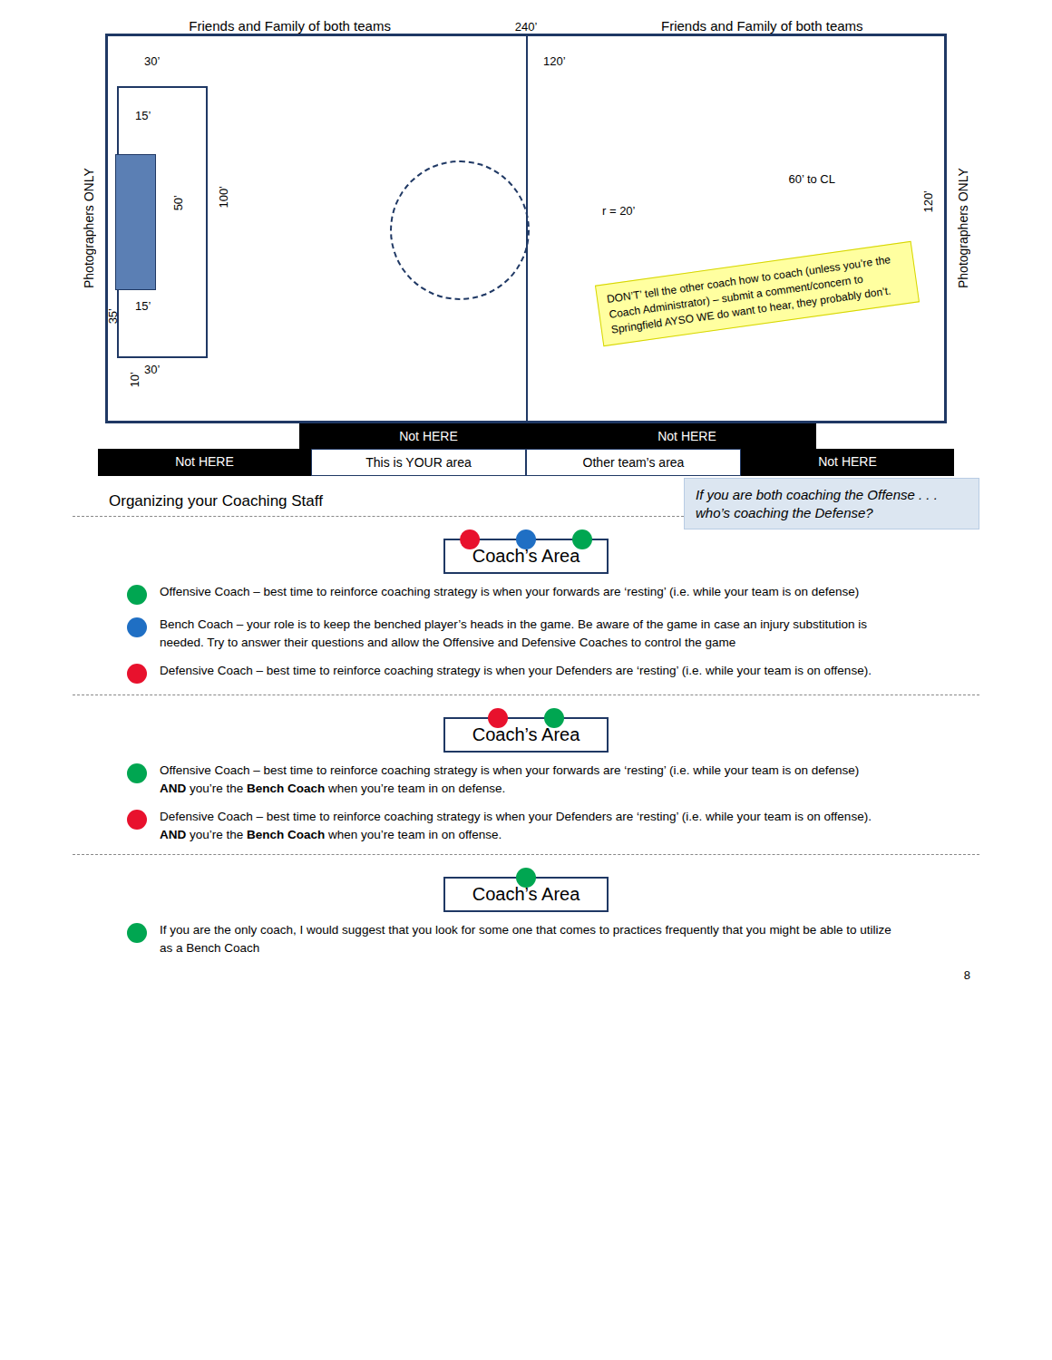Friends and Family of both teams 240’ Friends and Family of both teams
Photographers ONLY
30’ 15’ 15’ 30’ 50’ 100’ 35’ 10’ 120’ r = 20’ 60’ to CL 120’
DON’T’ tell the other coach how to coach (unless you’re the Coach Administrator) – submit a comment/concern to Springfield AYSO WE do want to hear, they probably don’t.
Photographers ONLY
Not HERE
Not HERE
Not HERE
This is YOUR area
Other team’s area
Not HERE
Organizing your Coaching Staff
If you are both coaching the Offense . . . who’s coaching the Defense?
Coach’s Area
Offensive Coach – best time to reinforce coaching strategy is when your forwards are ‘resting’ (i.e. while your team is on defense)
Bench Coach – your role is to keep the benched player’s heads in the game. Be aware of the game in case an injury substitution is needed. Try to answer their questions and allow the Offensive and Defensive Coaches to control the game
Defensive Coach – best time to reinforce coaching strategy is when your Defenders are ‘resting’ (i.e. while your team is on offense).
Coach’s Area
Offensive Coach – best time to reinforce coaching strategy is when your forwards are ‘resting’ (i.e. while your team is on defense)
AND you’re the Bench Coach when you’re team in on defense.
Defensive Coach – best time to reinforce coaching strategy is when your Defenders are ‘resting’ (i.e. while your team is on offense).
AND you’re the Bench Coach when you’re team in on offense.
Coach’s Area
If you are the only coach, I would suggest that you look for some one that comes to practices frequently that you might be able to utilize as a Bench Coach
8